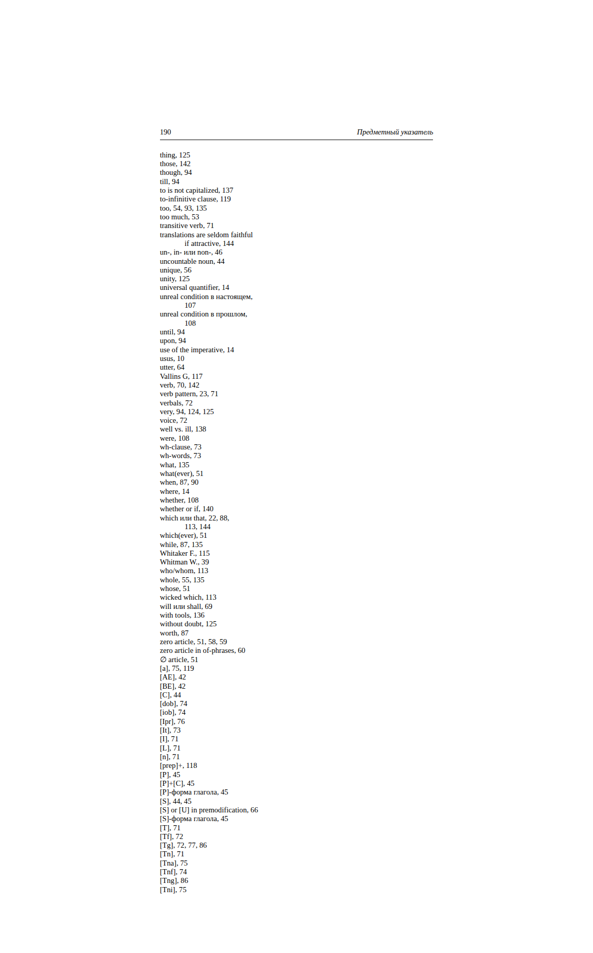190 Предметный указатель
thing, 125
those, 142
though, 94
till, 94
to is not capitalized, 137
to-infinitive clause, 119
too, 54, 93, 135
too much, 53
transitive verb, 71
translations are seldom faithfulif attractive, 144
un-, in- или non-, 46
uncountable noun, 44
unique, 56
unity, 125
universal quantifier, 14
unreal condition в настоящем,107
unreal condition в прошлом,108
until, 94
upon, 94
use of the imperative, 14
usus, 10
utter, 64
Vallins G, 117
verb, 70, 142
verb pattern, 23, 71
verbals, 72
very, 94, 124, 125
voice, 72
well vs. ill, 138
were, 108
wh-clause, 73
wh-words, 73
what, 135
what(ever), 51
when, 87, 90
where, 14
whether, 108
whether or if, 140
which или that, 22, 88,113, 144
which(ever), 51
while, 87, 135
Whitaker F., 115
Whitman W., 39
who/whom, 113
whole, 55, 135
whose, 51
wicked which, 113
will или shall, 69
with tools, 136
without doubt, 125
worth, 87
zero article, 51, 58, 59
zero article in of-phrases, 60
∅ article, 51
[a], 75, 119
[AE], 42
[BE], 42
[C], 44
[dob], 74
[iob], 74
[Ipr], 76
[It], 73
[I], 71
[L], 71
[n], 71
[prep]+, 118
[P], 45
[P]+[C], 45
[P]-форма глагола, 45
[S], 44, 45
[S] or [U] in premodification, 66
[S]-форма глагола, 45
[T], 71
[Tf], 72
[Tg], 72, 77, 86
[Tn], 71
[Tna], 75
[Tnf], 74
[Tng], 86
[Tni], 75